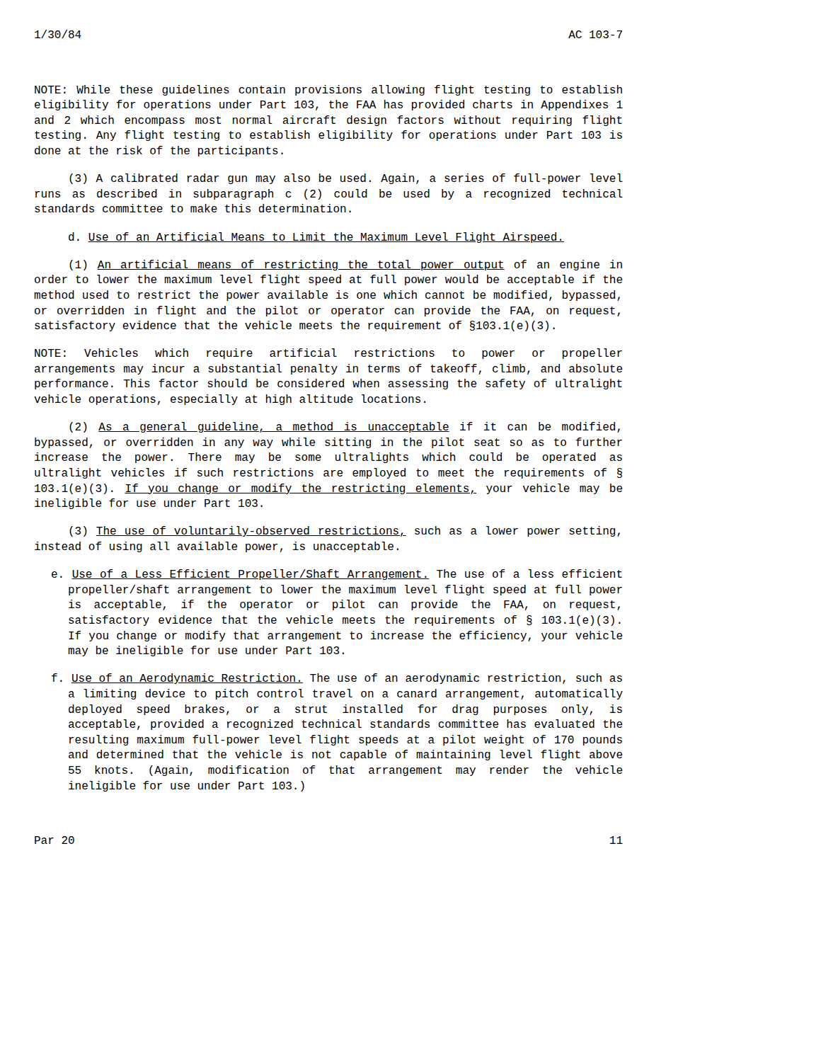1/30/84 AC 103-7
NOTE: While these guidelines contain provisions allowing flight testing to establish eligibility for operations under Part 103, the FAA has provided charts in Appendixes 1 and 2 which encompass most normal aircraft design factors without requiring flight testing. Any flight testing to establish eligibility for operations under Part 103 is done at the risk of the participants.
(3) A calibrated radar gun may also be used. Again, a series of full-power level runs as described in subparagraph c (2) could be used by a recognized technical standards committee to make this determination.
d. Use of an Artificial Means to Limit the Maximum Level Flight Airspeed.
(1) An artificial means of restricting the total power output of an engine in order to lower the maximum level flight speed at full power would be acceptable if the method used to restrict the power available is one which cannot be modified, bypassed, or overridden in flight and the pilot or operator can provide the FAA, on request, satisfactory evidence that the vehicle meets the requirement of §103.1(e)(3).
NOTE: Vehicles which require artificial restrictions to power or propeller arrangements may incur a substantial penalty in terms of takeoff, climb, and absolute performance. This factor should be considered when assessing the safety of ultralight vehicle operations, especially at high altitude locations.
(2) As a general guideline, a method is unacceptable if it can be modified, bypassed, or overridden in any way while sitting in the pilot seat so as to further increase the power. There may be some ultralights which could be operated as ultralight vehicles if such restrictions are employed to meet the requirements of § 103.1(e)(3). If you change or modify the restricting elements, your vehicle may be ineligible for use under Part 103.
(3) The use of voluntarily-observed restrictions, such as a lower power setting, instead of using all available power, is unacceptable.
e. Use of a Less Efficient Propeller/Shaft Arrangement. The use of a less efficient propeller/shaft arrangement to lower the maximum level flight speed at full power is acceptable, if the operator or pilot can provide the FAA, on request, satisfactory evidence that the vehicle meets the requirements of § 103.1(e)(3). If you change or modify that arrangement to increase the efficiency, your vehicle may be ineligible for use under Part 103.
f. Use of an Aerodynamic Restriction. The use of an aerodynamic restriction, such as a limiting device to pitch control travel on a canard arrangement, automatically deployed speed brakes, or a strut installed for drag purposes only, is acceptable, provided a recognized technical standards committee has evaluated the resulting maximum full-power level flight speeds at a pilot weight of 170 pounds and determined that the vehicle is not capable of maintaining level flight above 55 knots. (Again, modification of that arrangement may render the vehicle ineligible for use under Part 103.)
Par 20 11